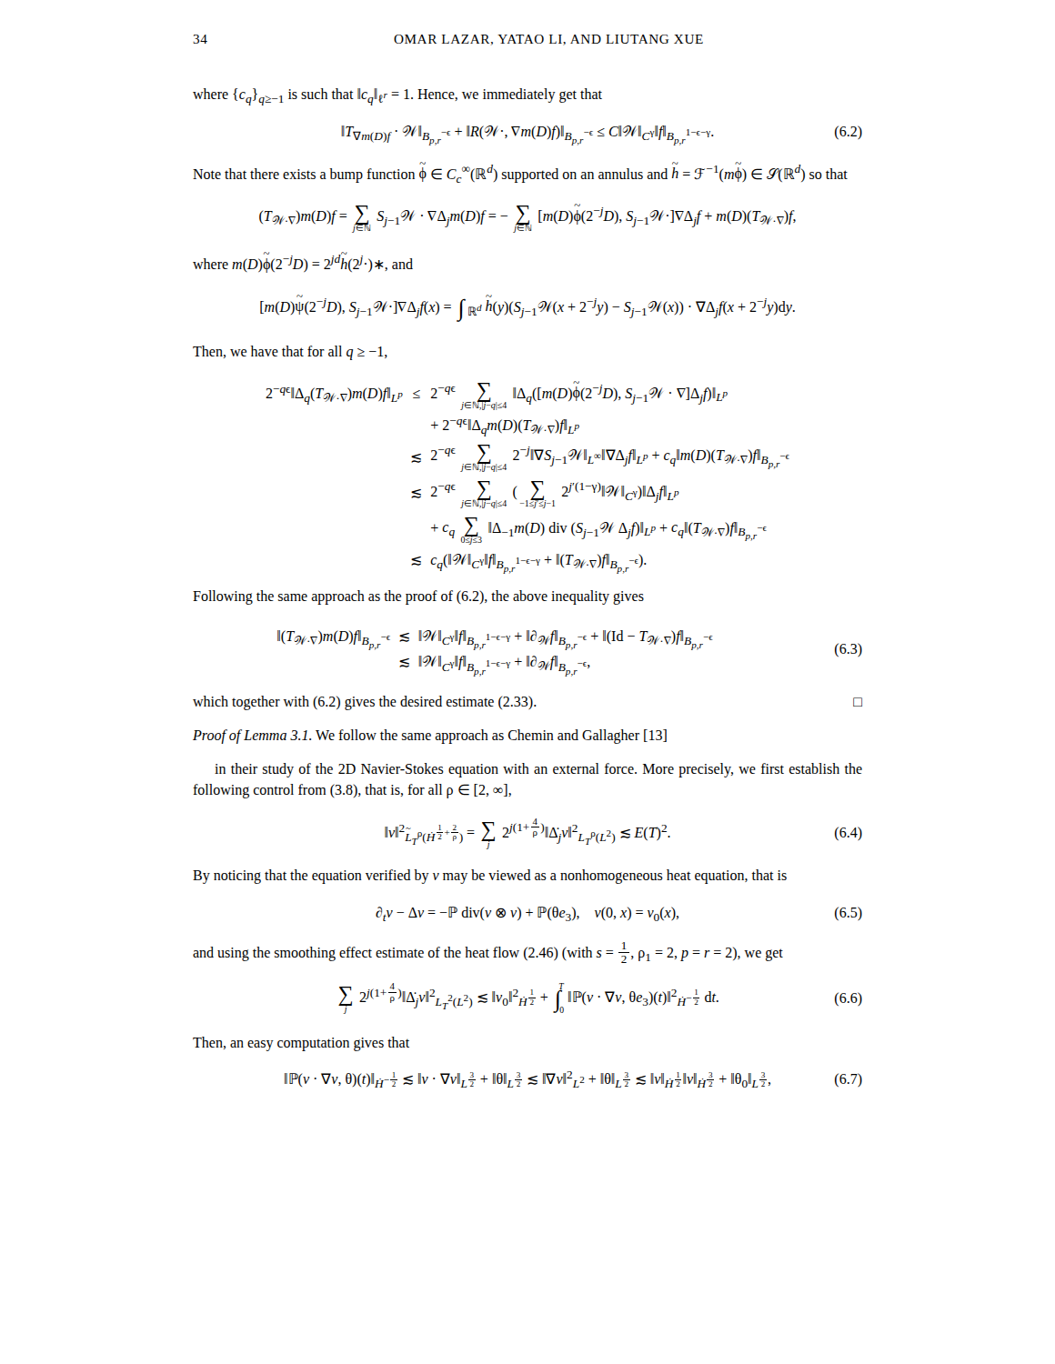34 OMAR LAZAR, YATAO LI, AND LIUTANG XUE
where {cq}q≥−1 is such that ‖cq‖ℓr = 1. Hence, we immediately get that
‖T∇m(D)f · 𝒲‖Bp,r−ϵ + ‖R(𝒲·, ∇m(D)f)‖Bp,r−ϵ ≤ C‖𝒲‖Cγ‖f‖Bp,r1−ϵ−γ. (6.2)
Note that there exists a bump function ~ϕ ∈ Cc∞(ℝd) supported on an annulus and ~h = ℱ−1(m~ϕ) ∈ 𝒮(ℝd) so that
(T𝒲·∇)m(D)f = ∑j∈ℕ Sj−1𝒲 · ∇Δjm(D)f = − ∑j∈ℕ [m(D)~ϕ(2−jD), Sj−1𝒲·]∇Δjf + m(D)(T𝒲·∇)f,
where m(D)~ϕ(2−jD) = 2jd~h(2j·)∗, and
[m(D)~ψ(2−jD), Sj−1𝒲·]∇Δjf(x) = ∫ℝd ~h(y)(Sj−1𝒲(x + 2−jy) − Sj−1𝒲(x)) · ∇Δjf(x + 2−jy)dy.
Then, we have that for all q ≥ −1,
| 2 − q ϵ ‖Δ q ( T 𝒲·∇ ) m ( D ) f ‖ L p | ≤ | 2 − q ϵ ∑ j ∈ℕ,/ j − q /≤4 ‖Δ q ([ m ( D ) ~ ϕ (2 − j D ), S j −1 𝒲 · ∇]Δ j f )‖ L p |
| | | + 2 − q ϵ ‖Δ q m ( D )( T 𝒲·∇ ) f ‖ L p |
| | ≲ | 2 − q ϵ ∑ j ∈ℕ,/ j − q /≤4 2 − j ‖∇ S j −1 𝒲‖ L ∞ ‖∇Δ j f ‖ L p + c q ‖ m ( D )( T 𝒲·∇ ) f ‖ B p , r −ϵ |
| | ≲ | 2 − q ϵ ∑ j ∈ℕ,/ j − q /≤4 ( ∑ −1≤ j ′≤ j −1 2 j ′(1−γ) ‖𝒲‖ C γ )‖Δ j f ‖ L p |
| | | + c q ∑ 0≤ j ≤3 ‖Δ −1 m ( D ) div ( S j −1 𝒲 Δ j f )‖ L p + c q ‖( T 𝒲·∇ ) f ‖ B p , r −ϵ |
| | ≲ | c q (‖𝒲‖ C γ ‖ f ‖ B p , r 1−ϵ−γ + ‖( T 𝒲·∇ ) f ‖ B p , r −ϵ ). |
Following the same approach as the proof of (6.2), the above inequality gives
| ‖( T 𝒲·∇ ) m ( D ) f ‖ B p , r −ϵ | ≲ | ‖𝒲‖ C γ ‖ f ‖ B p , r 1−ϵ−γ + ‖∂ 𝒲 f ‖ B p , r −ϵ + ‖(Id − T 𝒲·∇ ) f ‖ B p , r −ϵ |
| | ≲ | ‖𝒲‖ C γ ‖ f ‖ B p , r 1−ϵ−γ + ‖∂ 𝒲 f ‖ B p , r −ϵ , |
(6.3)
which together with (6.2) gives the desired estimate (2.33). □
Proof of Lemma 3.1. We follow the same approach as Chemin and Gallagher [13]
in their study of the 2D Navier-Stokes equation with an external force. More precisely, we first establish the following control from (3.8), that is, for all ρ ∈ [2, ∞],
‖v‖2~LTρ(Ḣ12+2 ρ) = ∑j 2j(1+4 ρ)‖Δ̇jv‖2LTρ(L2) ≲ E(T)2. (6.4)
By noticing that the equation verified by v may be viewed as a nonhomogeneous heat equation, that is
∂tv − Δv = −ℙ div(v ⊗ v) + ℙ(θe3), v(0, x) = v0(x), (6.5)
and using the smoothing effect estimate of the heat flow (2.46) (with s = 12, ρ1 = 2, p = r = 2), we get
∑j 2j(1+4 ρ)‖Δ̇jv‖2LT2(L2) ≲ ‖v0‖2Ḣ12 + T∫0 ‖ℙ(v · ∇v, θe3)(t)‖2Ḣ−12 dt. (6.6)
Then, an easy computation gives that
‖ℙ(v · ∇v, θ)(t)‖Ḣ−12 ≲ ‖v · ∇v‖L32 + ‖θ‖L32 ≲ ‖∇v‖2L2 + ‖θ‖L32 ≲ ‖v‖Ḣ12‖v‖Ḣ32 + ‖θ0‖L32, (6.7)